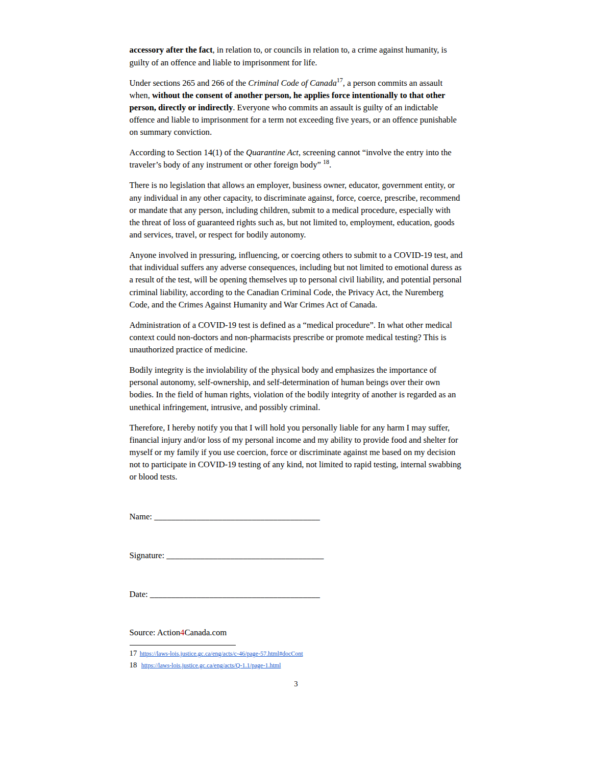accessory after the fact, in relation to, or councils in relation to, a crime against humanity, is guilty of an offence and liable to imprisonment for life.
Under sections 265 and 266 of the Criminal Code of Canada17, a person commits an assault when, without the consent of another person, he applies force intentionally to that other person, directly or indirectly. Everyone who commits an assault is guilty of an indictable offence and liable to imprisonment for a term not exceeding five years, or an offence punishable on summary conviction.
According to Section 14(1) of the Quarantine Act, screening cannot “involve the entry into the traveler’s body of any instrument or other foreign body” 18.
There is no legislation that allows an employer, business owner, educator, government entity, or any individual in any other capacity, to discriminate against, force, coerce, prescribe, recommend or mandate that any person, including children, submit to a medical procedure, especially with the threat of loss of guaranteed rights such as, but not limited to, employment, education, goods and services, travel, or respect for bodily autonomy.
Anyone involved in pressuring, influencing, or coercing others to submit to a COVID-19 test, and that individual suffers any adverse consequences, including but not limited to emotional duress as a result of the test, will be opening themselves up to personal civil liability, and potential personal criminal liability, according to the Canadian Criminal Code, the Privacy Act, the Nuremberg Code, and the Crimes Against Humanity and War Crimes Act of Canada.
Administration of a COVID-19 test is defined as a “medical procedure”. In what other medical context could non-doctors and non-pharmacists prescribe or promote medical testing? This is unauthorized practice of medicine.
Bodily integrity is the inviolability of the physical body and emphasizes the importance of personal autonomy, self-ownership, and self-determination of human beings over their own bodies. In the field of human rights, violation of the bodily integrity of another is regarded as an unethical infringement, intrusive, and possibly criminal.
Therefore, I hereby notify you that I will hold you personally liable for any harm I may suffer, financial injury and/or loss of my personal income and my ability to provide food and shelter for myself or my family if you use coercion, force or discriminate against me based on my decision not to participate in COVID-19 testing of any kind, not limited to rapid testing, internal swabbing or blood tests.
Name: _______________________________________
Signature: _____________________________________
Date: ________________________________________
Source: Action4 Canada.com
17 https://laws-lois.justice.gc.ca/eng/acts/c-46/page-57.html#docCont
18 https://laws-lois.justice.gc.ca/eng/acts/Q-1.1/page-1.html
3